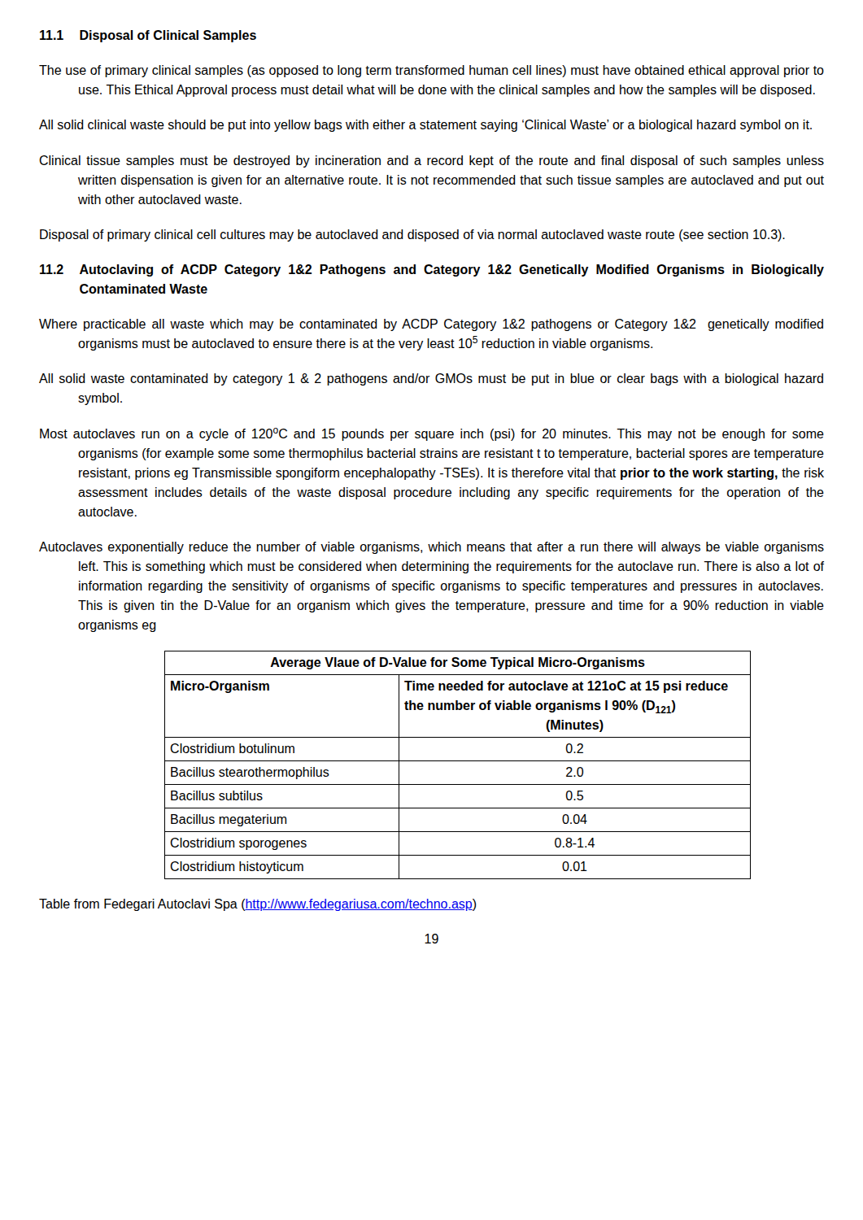11.1 Disposal of Clinical Samples
The use of primary clinical samples (as opposed to long term transformed human cell lines) must have obtained ethical approval prior to use. This Ethical Approval process must detail what will be done with the clinical samples and how the samples will be disposed.
All solid clinical waste should be put into yellow bags with either a statement saying ‘Clinical Waste’ or a biological hazard symbol on it.
Clinical tissue samples must be destroyed by incineration and a record kept of the route and final disposal of such samples unless written dispensation is given for an alternative route. It is not recommended that such tissue samples are autoclaved and put out with other autoclaved waste.
Disposal of primary clinical cell cultures may be autoclaved and disposed of via normal autoclaved waste route (see section 10.3).
11.2 Autoclaving of ACDP Category 1&2 Pathogens and Category 1&2 Genetically Modified Organisms in Biologically Contaminated Waste
Where practicable all waste which may be contaminated by ACDP Category 1&2 pathogens or Category 1&2 genetically modified organisms must be autoclaved to ensure there is at the very least 105 reduction in viable organisms.
All solid waste contaminated by category 1 & 2 pathogens and/or GMOs must be put in blue or clear bags with a biological hazard symbol.
Most autoclaves run on a cycle of 120oC and 15 pounds per square inch (psi) for 20 minutes. This may not be enough for some organisms (for example some some thermophilus bacterial strains are resistant t to temperature, bacterial spores are temperature resistant, prions eg Transmissible spongiform encephalopathy -TSEs). It is therefore vital that prior to the work starting, the risk assessment includes details of the waste disposal procedure including any specific requirements for the operation of the autoclave.
Autoclaves exponentially reduce the number of viable organisms, which means that after a run there will always be viable organisms left. This is something which must be considered when determining the requirements for the autoclave run. There is also a lot of information regarding the sensitivity of organisms of specific organisms to specific temperatures and pressures in autoclaves. This is given tin the D-Value for an organism which gives the temperature, pressure and time for a 90% reduction in viable organisms eg
Average Vlaue of D-Value for Some Typical Micro-Organisms
| Micro-Organism | Time needed for autoclave at 121oC at 15 psi reduce the number of viable organisms l 90% (D 121 ) (Minutes) |
| --- | --- |
| Clostridium botulinum | 0.2 |
| Bacillus stearothermophilus | 2.0 |
| Bacillus subtilus | 0.5 |
| Bacillus megaterium | 0.04 |
| Clostridium sporogenes | 0.8-1.4 |
| Clostridium histoyticum | 0.01 |
Table from Fedegari Autoclavi Spa (http://www.fedegariusa.com/techno.asp)
19